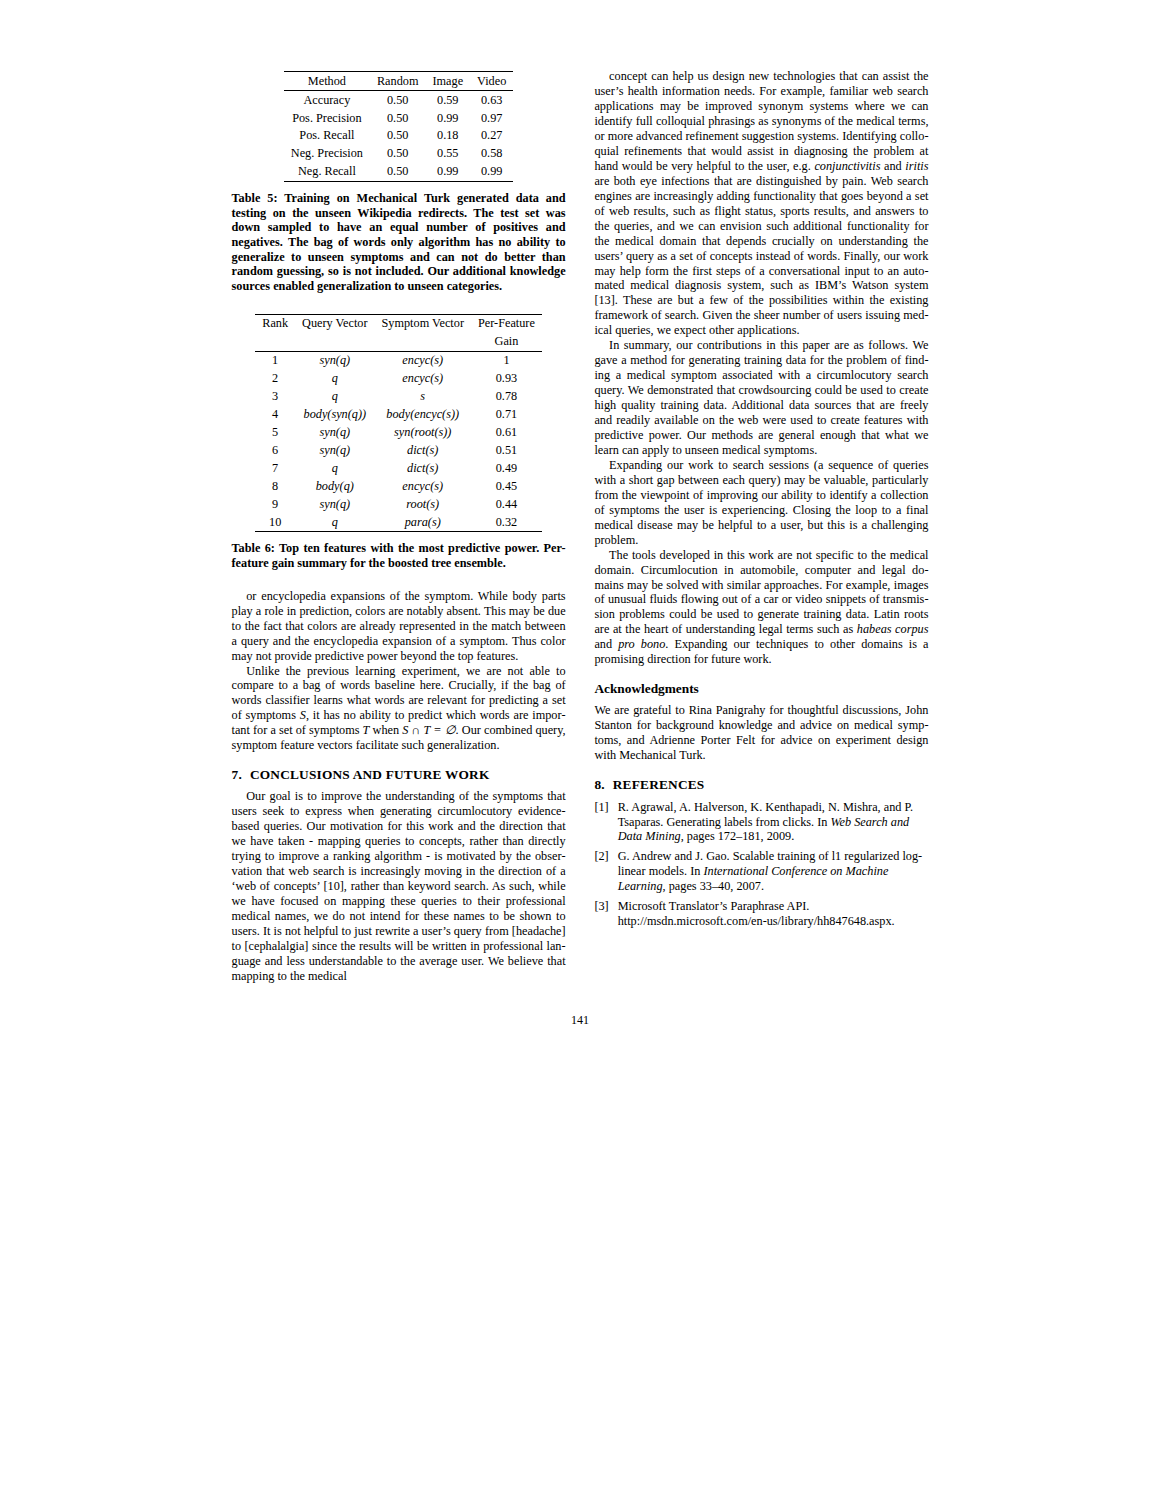| Method | Random | Image | Video |
| --- | --- | --- | --- |
| Accuracy | 0.50 | 0.59 | 0.63 |
| Pos. Precision | 0.50 | 0.99 | 0.97 |
| Pos. Recall | 0.50 | 0.18 | 0.27 |
| Neg. Precision | 0.50 | 0.55 | 0.58 |
| Neg. Recall | 0.50 | 0.99 | 0.99 |
Table 5: Training on Mechanical Turk generated data and testing on the unseen Wikipedia redirects. The test set was down sampled to have an equal number of positives and negatives. The bag of words only algorithm has no ability to generalize to unseen symptoms and can not do better than random guessing, so is not included. Our additional knowledge sources enabled generalization to unseen categories.
| Rank | Query Vector | Symptom Vector | Per-Feature |
| --- | --- | --- | --- |
| | | | Gain |
| 1 | syn(q) | encyc(s) | 1 |
| 2 | q | encyc(s) | 0.93 |
| 3 | q | s | 0.78 |
| 4 | body(syn(q)) | body(encyc(s)) | 0.71 |
| 5 | syn(q) | syn(root(s)) | 0.61 |
| 6 | syn(q) | dict(s) | 0.51 |
| 7 | q | dict(s) | 0.49 |
| 8 | body(q) | encyc(s) | 0.45 |
| 9 | syn(q) | root(s) | 0.44 |
| 10 | q | para(s) | 0.32 |
Table 6: Top ten features with the most predictive power. Per-feature gain summary for the boosted tree ensemble.
or encyclopedia expansions of the symptom. While body parts play a role in prediction, colors are notably absent. This may be due to the fact that colors are already represented in the match between a query and the encyclopedia expansion of a symptom. Thus color may not provide predictive power beyond the top features.
Unlike the previous learning experiment, we are not able to compare to a bag of words baseline here. Crucially, if the bag of words classifier learns what words are relevant for predicting a set of symptoms S, it has no ability to predict which words are important for a set of symptoms T when S ∩ T = ∅. Our combined query, symptom feature vectors facilitate such generalization.
7. CONCLUSIONS AND FUTURE WORK
Our goal is to improve the understanding of the symptoms that users seek to express when generating circumlocutory evidence-based queries. Our motivation for this work and the direction that we have taken - mapping queries to concepts, rather than directly trying to improve a ranking algorithm - is motivated by the observation that web search is increasingly moving in the direction of a ‘web of concepts’ [10], rather than keyword search. As such, while we have focused on mapping these queries to their professional medical names, we do not intend for these names to be shown to users. It is not helpful to just rewrite a user’s query from [headache] to [cephalalgia] since the results will be written in professional language and less understandable to the average user. We believe that mapping to the medical
concept can help us design new technologies that can assist the user’s health information needs. For example, familiar web search applications may be improved synonym systems where we can identify full colloquial phrasings as synonyms of the medical terms, or more advanced refinement suggestion systems. Identifying colloquial refinements that would assist in diagnosing the problem at hand would be very helpful to the user, e.g. conjunctivitis and iritis are both eye infections that are distinguished by pain. Web search engines are increasingly adding functionality that goes beyond a set of web results, such as flight status, sports results, and answers to the queries, and we can envision such additional functionality for the medical domain that depends crucially on understanding the users’ query as a set of concepts instead of words. Finally, our work may help form the first steps of a conversational input to an automated medical diagnosis system, such as IBM’s Watson system [13]. These are but a few of the possibilities within the existing framework of search. Given the sheer number of users issuing medical queries, we expect other applications.
In summary, our contributions in this paper are as follows. We gave a method for generating training data for the problem of finding a medical symptom associated with a circumlocutory search query. We demonstrated that crowdsourcing could be used to create high quality training data. Additional data sources that are freely and readily available on the web were used to create features with predictive power. Our methods are general enough that what we learn can apply to unseen medical symptoms.
Expanding our work to search sessions (a sequence of queries with a short gap between each query) may be valuable, particularly from the viewpoint of improving our ability to identify a collection of symptoms the user is experiencing. Closing the loop to a final medical disease may be helpful to a user, but this is a challenging problem.
The tools developed in this work are not specific to the medical domain. Circumlocution in automobile, computer and legal domains may be solved with similar approaches. For example, images of unusual fluids flowing out of a car or video snippets of transmission problems could be used to generate training data. Latin roots are at the heart of understanding legal terms such as habeas corpus and pro bono. Expanding our techniques to other domains is a promising direction for future work.
Acknowledgments
We are grateful to Rina Panigrahy for thoughtful discussions, John Stanton for background knowledge and advice on medical symptoms, and Adrienne Porter Felt for advice on experiment design with Mechanical Turk.
8. REFERENCES
R. Agrawal, A. Halverson, K. Kenthapadi, N. Mishra, and P. Tsaparas. Generating labels from clicks. In Web Search and Data Mining, pages 172–181, 2009.
G. Andrew and J. Gao. Scalable training of l1 regularized log-linear models. In International Conference on Machine Learning, pages 33–40, 2007.
Microsoft Translator’s Paraphrase API. http://msdn.microsoft.com/en-us/library/hh847648.aspx.
141